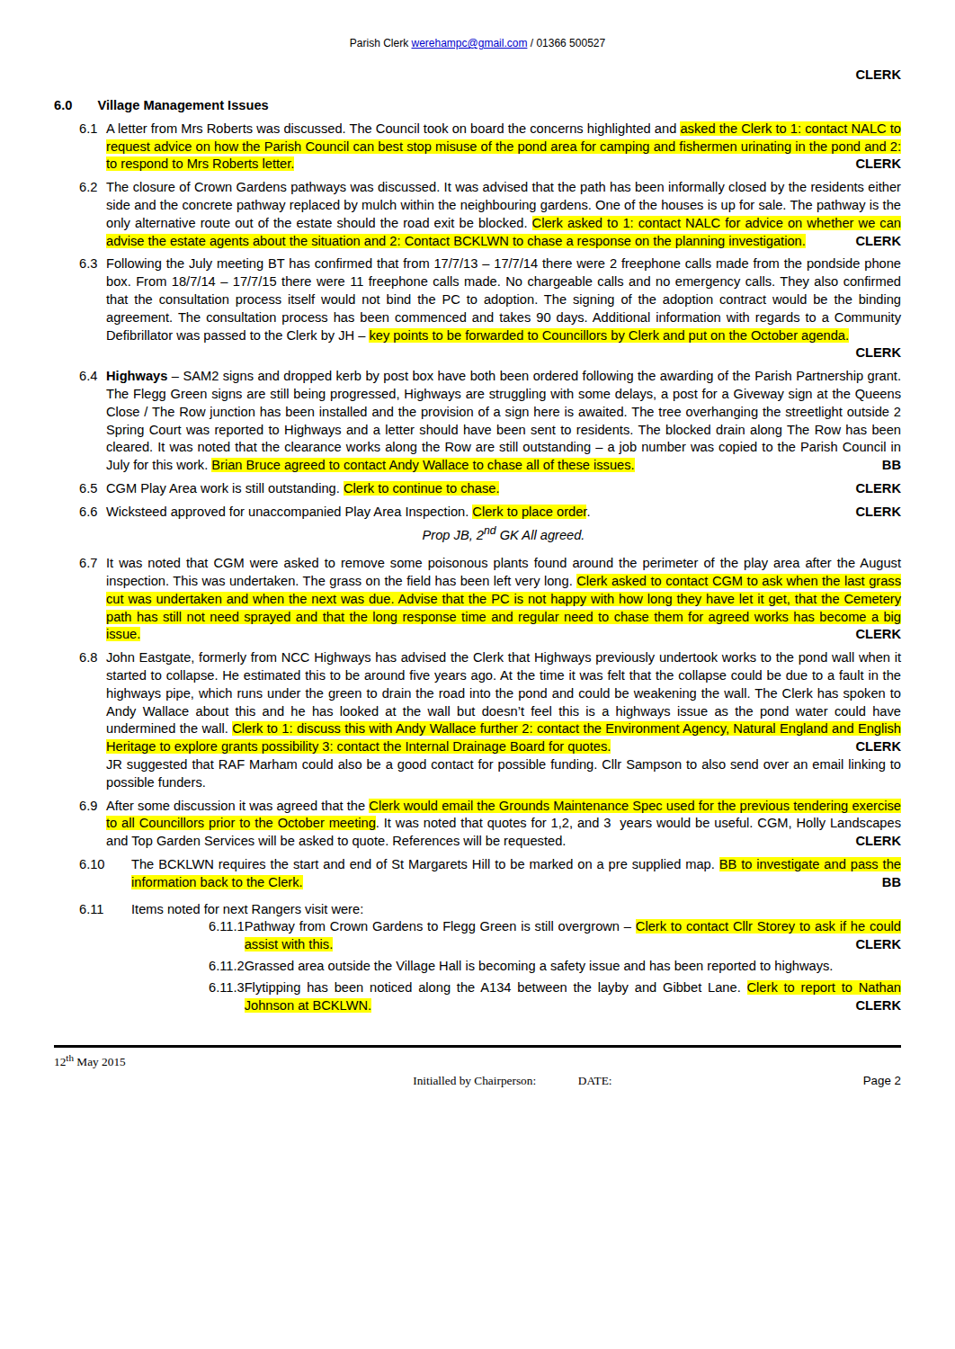Parish Clerk werehampc@gmail.com / 01366 500527
CLERK
6.0 Village Management Issues
6.1
A letter from Mrs Roberts was discussed. The Council took on board the concerns highlighted and asked the Clerk to 1: contact NALC to request advice on how the Parish Council can best stop misuse of the pond area for camping and fishermen urinating in the pond and 2: to respond to Mrs Roberts letter. CLERK
6.2
The closure of Crown Gardens pathways was discussed. It was advised that the path has been informally closed by the residents either side and the concrete pathway replaced by mulch within the neighbouring gardens. One of the houses is up for sale. The pathway is the only alternative route out of the estate should the road exit be blocked. Clerk asked to 1: contact NALC for advice on whether we can advise the estate agents about the situation and 2: Contact BCKLWN to chase a response on the planning investigation. CLERK
6.3
Following the July meeting BT has confirmed that from 17/7/13 – 17/7/14 there were 2 freephone calls made from the pondside phone box. From 18/7/14 – 17/7/15 there were 11 freephone calls made. No chargeable calls and no emergency calls. They also confirmed that the consultation process itself would not bind the PC to adoption. The signing of the adoption contract would be the binding agreement. The consultation process has been commenced and takes 90 days. Additional information with regards to a Community Defibrillator was passed to the Clerk by JH – key points to be forwarded to Councillors by Clerk and put on the October agenda. CLERK
6.4
Highways – SAM2 signs and dropped kerb by post box have both been ordered following the awarding of the Parish Partnership grant. The Flegg Green signs are still being progressed, Highways are struggling with some delays, a post for a Giveway sign at the Queens Close / The Row junction has been installed and the provision of a sign here is awaited. The tree overhanging the streetlight outside 2 Spring Court was reported to Highways and a letter should have been sent to residents. The blocked drain along The Row has been cleared. It was noted that the clearance works along the Row are still outstanding – a job number was copied to the Parish Council in July for this work. Brian Bruce agreed to contact Andy Wallace to chase all of these issues. BB
6.5
CGM Play Area work is still outstanding. Clerk to continue to chase. CLERK
6.6
Wicksteed approved for unaccompanied Play Area Inspection. Clerk to place order. CLERK
Prop JB, 2nd GK All agreed.
6.7
It was noted that CGM were asked to remove some poisonous plants found around the perimeter of the play area after the August inspection. This was undertaken. The grass on the field has been left very long. Clerk asked to contact CGM to ask when the last grass cut was undertaken and when the next was due. Advise that the PC is not happy with how long they have let it get, that the Cemetery path has still not need sprayed and that the long response time and regular need to chase them for agreed works has become a big issue. CLERK
6.8
John Eastgate, formerly from NCC Highways has advised the Clerk that Highways previously undertook works to the pond wall when it started to collapse. He estimated this to be around five years ago. At the time it was felt that the collapse could be due to a fault in the highways pipe, which runs under the green to drain the road into the pond and could be weakening the wall. The Clerk has spoken to Andy Wallace about this and he has looked at the wall but doesn’t feel this is a highways issue as the pond water could have undermined the wall. Clerk to 1: discuss this with Andy Wallace further 2: contact the Environment Agency, Natural England and English Heritage to explore grants possibility 3: contact the Internal Drainage Board for quotes. CLERK
JR suggested that RAF Marham could also be a good contact for possible funding. Cllr Sampson to also send over an email linking to possible funders.
6.9
After some discussion it was agreed that the Clerk would email the Grounds Maintenance Spec used for the previous tendering exercise to all Councillors prior to the October meeting. It was noted that quotes for 1,2, and 3 years would be useful. CGM, Holly Landscapes and Top Garden Services will be asked to quote. References will be requested. CLERK
6.10
The BCKLWN requires the start and end of St Margarets Hill to be marked on a pre supplied map. BB to investigate and pass the information back to the Clerk. BB
6.11
Items noted for next Rangers visit were:
6.11.1
Pathway from Crown Gardens to Flegg Green is still overgrown – Clerk to contact Cllr Storey to ask if he could assist with this. CLERK
6.11.2
Grassed area outside the Village Hall is becoming a safety issue and has been reported to highways.
6.11.3
Flytipping has been noticed along the A134 between the layby and Gibbet Lane. Clerk to report to Nathan Johnson at BCKLWN. CLERK
12th May 2015
Initialled by Chairperson: DATE: Page 2